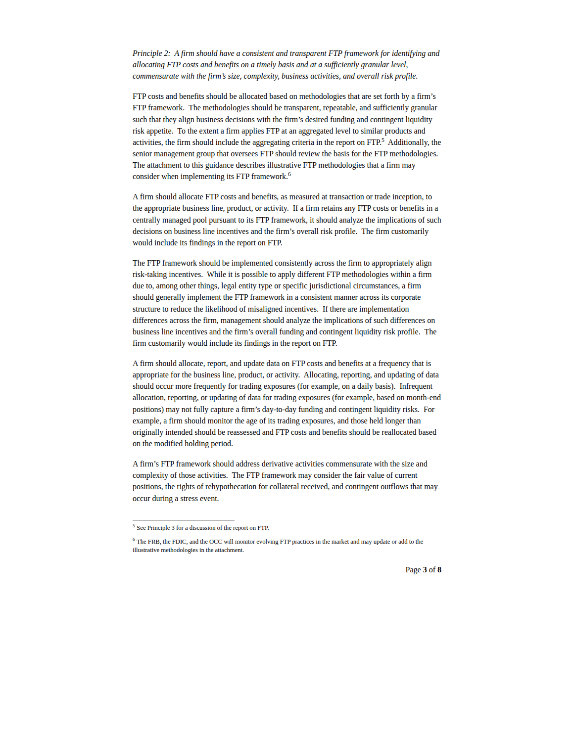Principle 2: A firm should have a consistent and transparent FTP framework for identifying and allocating FTP costs and benefits on a timely basis and at a sufficiently granular level, commensurate with the firm’s size, complexity, business activities, and overall risk profile.
FTP costs and benefits should be allocated based on methodologies that are set forth by a firm’s FTP framework. The methodologies should be transparent, repeatable, and sufficiently granular such that they align business decisions with the firm’s desired funding and contingent liquidity risk appetite. To the extent a firm applies FTP at an aggregated level to similar products and activities, the firm should include the aggregating criteria in the report on FTP.5 Additionally, the senior management group that oversees FTP should review the basis for the FTP methodologies. The attachment to this guidance describes illustrative FTP methodologies that a firm may consider when implementing its FTP framework.6
A firm should allocate FTP costs and benefits, as measured at transaction or trade inception, to the appropriate business line, product, or activity. If a firm retains any FTP costs or benefits in a centrally managed pool pursuant to its FTP framework, it should analyze the implications of such decisions on business line incentives and the firm’s overall risk profile. The firm customarily would include its findings in the report on FTP.
The FTP framework should be implemented consistently across the firm to appropriately align risk-taking incentives. While it is possible to apply different FTP methodologies within a firm due to, among other things, legal entity type or specific jurisdictional circumstances, a firm should generally implement the FTP framework in a consistent manner across its corporate structure to reduce the likelihood of misaligned incentives. If there are implementation differences across the firm, management should analyze the implications of such differences on business line incentives and the firm’s overall funding and contingent liquidity risk profile. The firm customarily would include its findings in the report on FTP.
A firm should allocate, report, and update data on FTP costs and benefits at a frequency that is appropriate for the business line, product, or activity. Allocating, reporting, and updating of data should occur more frequently for trading exposures (for example, on a daily basis). Infrequent allocation, reporting, or updating of data for trading exposures (for example, based on month-end positions) may not fully capture a firm’s day-to-day funding and contingent liquidity risks. For example, a firm should monitor the age of its trading exposures, and those held longer than originally intended should be reassessed and FTP costs and benefits should be reallocated based on the modified holding period.
A firm’s FTP framework should address derivative activities commensurate with the size and complexity of those activities. The FTP framework may consider the fair value of current positions, the rights of rehypothecation for collateral received, and contingent outflows that may occur during a stress event.
5 See Principle 3 for a discussion of the report on FTP.
6 The FRB, the FDIC, and the OCC will monitor evolving FTP practices in the market and may update or add to the illustrative methodologies in the attachment.
Page 3 of 8